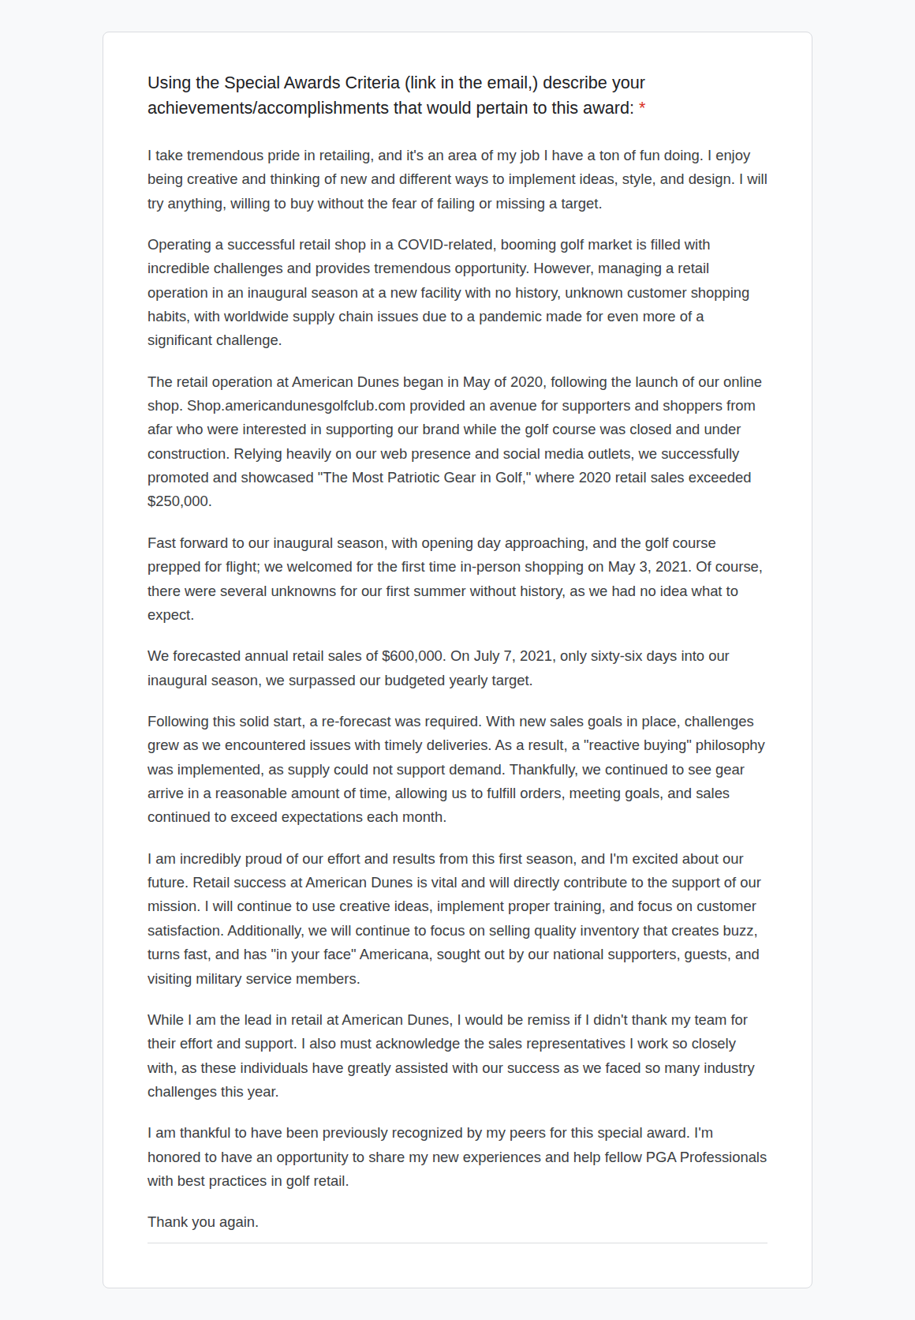Using the Special Awards Criteria (link in the email,) describe your achievements/accomplishments that would pertain to this award: *
I take tremendous pride in retailing, and it's an area of my job I have a ton of fun doing. I enjoy being creative and thinking of new and different ways to implement ideas, style, and design. I will try anything, willing to buy without the fear of failing or missing a target.
Operating a successful retail shop in a COVID-related, booming golf market is filled with incredible challenges and provides tremendous opportunity. However, managing a retail operation in an inaugural season at a new facility with no history, unknown customer shopping habits, with worldwide supply chain issues due to a pandemic made for even more of a significant challenge.
The retail operation at American Dunes began in May of 2020, following the launch of our online shop. Shop.americandunesgolfclub.com provided an avenue for supporters and shoppers from afar who were interested in supporting our brand while the golf course was closed and under construction. Relying heavily on our web presence and social media outlets, we successfully promoted and showcased "The Most Patriotic Gear in Golf," where 2020 retail sales exceeded $250,000.
Fast forward to our inaugural season, with opening day approaching, and the golf course prepped for flight; we welcomed for the first time in-person shopping on May 3, 2021. Of course, there were several unknowns for our first summer without history, as we had no idea what to expect.
We forecasted annual retail sales of $600,000. On July 7, 2021, only sixty-six days into our inaugural season, we surpassed our budgeted yearly target.
Following this solid start, a re-forecast was required. With new sales goals in place, challenges grew as we encountered issues with timely deliveries. As a result, a "reactive buying" philosophy was implemented, as supply could not support demand. Thankfully, we continued to see gear arrive in a reasonable amount of time, allowing us to fulfill orders, meeting goals, and sales continued to exceed expectations each month.
I am incredibly proud of our effort and results from this first season, and I'm excited about our future. Retail success at American Dunes is vital and will directly contribute to the support of our mission. I will continue to use creative ideas, implement proper training, and focus on customer satisfaction. Additionally, we will continue to focus on selling quality inventory that creates buzz, turns fast, and has "in your face" Americana, sought out by our national supporters, guests, and visiting military service members.
While I am the lead in retail at American Dunes, I would be remiss if I didn't thank my team for their effort and support. I also must acknowledge the sales representatives I work so closely with, as these individuals have greatly assisted with our success as we faced so many industry challenges this year.
I am thankful to have been previously recognized by my peers for this special award. I'm honored to have an opportunity to share my new experiences and help fellow PGA Professionals with best practices in golf retail.
Thank you again.